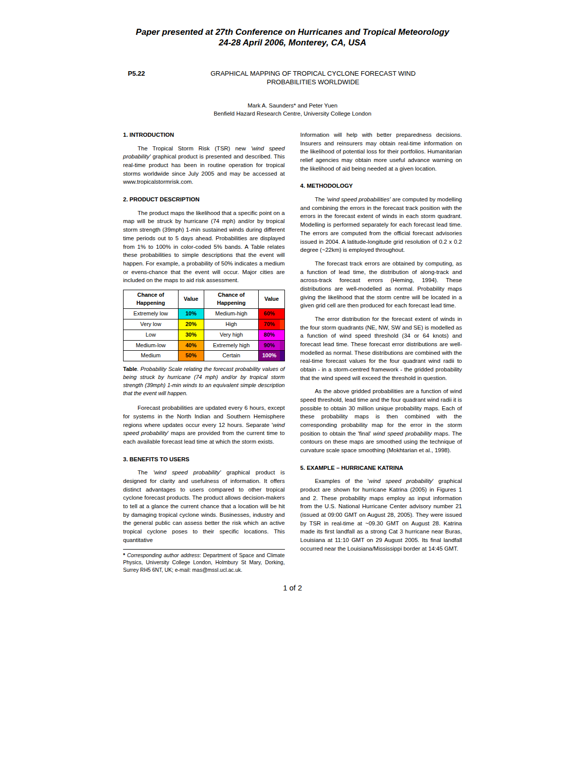Paper presented at 27th Conference on Hurricanes and Tropical Meteorology
24-28 April 2006, Monterey, CA, USA
P5.22
GRAPHICAL MAPPING OF TROPICAL CYCLONE FORECAST WIND
PROBABILITIES WORLDWIDE
Mark A. Saunders* and Peter Yuen
Benfield Hazard Research Centre, University College London
1. Introduction
The Tropical Storm Risk (TSR) new 'wind speed probability' graphical product is presented and described. This real-time product has been in routine operation for tropical storms worldwide since July 2005 and may be accessed at www.tropicalstormrisk.com.
2. Product Description
The product maps the likelihood that a specific point on a map will be struck by hurricane (74 mph) and/or by tropical storm strength (39mph) 1-min sustained winds during different time periods out to 5 days ahead. Probabilities are displayed from 1% to 100% in color-coded 5% bands. A Table relates these probabilities to simple descriptions that the event will happen. For example, a probability of 50% indicates a medium or evens-chance that the event will occur. Major cities are included on the maps to aid risk assessment.
| Chance of Happening | Value | Chance of Happening | Value |
| --- | --- | --- | --- |
| Extremely low | 10% | Medium-high | 60% |
| Very low | 20% | High | 70% |
| Low | 30% | Very high | 80% |
| Medium-low | 40% | Extremely high | 90% |
| Medium | 50% | Certain | 100% |
Table. Probability Scale relating the forecast probability values of being struck by hurricane (74 mph) and/or by tropical storm strength (39mph) 1-min winds to an equivalent simple description that the event will happen.
Forecast probabilities are updated every 6 hours, except for systems in the North Indian and Southern Hemisphere regions where updates occur every 12 hours. Separate 'wind speed probability' maps are provided from the current time to each available forecast lead time at which the storm exists.
3. Benefits to Users
The 'wind speed probability' graphical product is designed for clarity and usefulness of information. It offers distinct advantages to users compared to other tropical cyclone forecast products. The product allows decision-makers to tell at a glance the current chance that a location will be hit by damaging tropical cyclone winds. Businesses, industry and the general public can assess better the risk which an active tropical cyclone poses to their specific locations. This quantitative
* Corresponding author address: Department of Space and Climate Physics, University College London, Holmbury St Mary, Dorking, Surrey RH5 6NT, UK; e-mail: mas@mssl.ucl.ac.uk.
Information will help with better preparedness decisions. Insurers and reinsurers may obtain real-time information on the likelihood of potential loss for their portfolios. Humanitarian relief agencies may obtain more useful advance warning on the likelihood of aid being needed at a given location.
4. Methodology
The 'wind speed probabilities' are computed by modelling and combining the errors in the forecast track position with the errors in the forecast extent of winds in each storm quadrant. Modelling is performed separately for each forecast lead time. The errors are computed from the official forecast advisories issued in 2004. A latitude-longitude grid resolution of 0.2 x 0.2 degree (~22km) is employed throughout.
The forecast track errors are obtained by computing, as a function of lead time, the distribution of along-track and across-track forecast errors (Heming, 1994). These distributions are well-modelled as normal. Probability maps giving the likelihood that the storm centre will be located in a given grid cell are then produced for each forecast lead time.
The error distribution for the forecast extent of winds in the four storm quadrants (NE, NW, SW and SE) is modelled as a function of wind speed threshold (34 or 64 knots) and forecast lead time. These forecast error distributions are well-modelled as normal. These distributions are combined with the real-time forecast values for the four quadrant wind radii to obtain - in a storm-centred framework - the gridded probability that the wind speed will exceed the threshold in question.
As the above gridded probabilities are a function of wind speed threshold, lead time and the four quadrant wind radii it is possible to obtain 30 million unique probability maps. Each of these probability maps is then combined with the corresponding probability map for the error in the storm position to obtain the 'final' wind speed probability maps. The contours on these maps are smoothed using the technique of curvature scale space smoothing (Mokhtarian et al., 1998).
5. Example – Hurricane Katrina
Examples of the 'wind speed probability' graphical product are shown for hurricane Katrina (2005) in Figures 1 and 2. These probability maps employ as input information from the U.S. National Hurricane Center advisory number 21 (issued at 09:00 GMT on August 28, 2005). They were issued by TSR in real-time at ~09.30 GMT on August 28. Katrina made its first landfall as a strong Cat 3 hurricane near Buras, Louisiana at 11:10 GMT on 29 August 2005. Its final landfall occurred near the Louisiana/Mississippi border at 14:45 GMT.
1 of 2